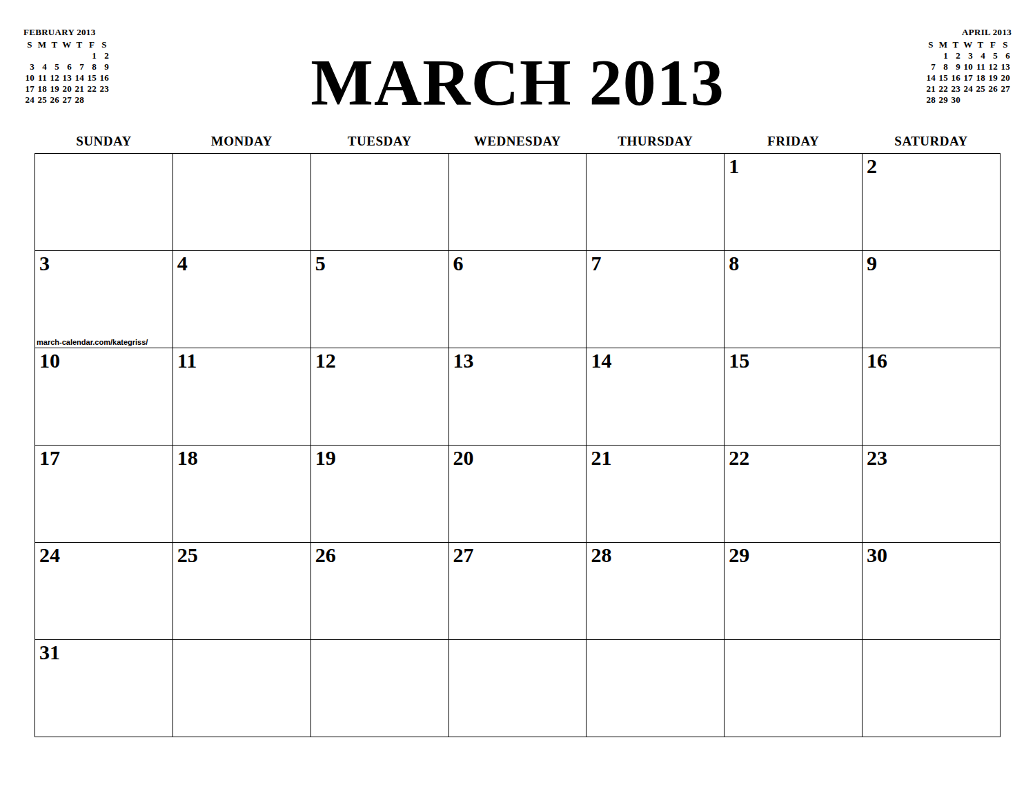FEBRUARY 2013
| S | M | T | W | T | F | S |
| | | | | | 1 | 2 |
| 3 | 4 | 5 | 6 | 7 | 8 | 9 |
| 10 | 11 | 12 | 13 | 14 | 15 | 16 |
| 17 | 18 | 19 | 20 | 21 | 22 | 23 |
| 24 | 25 | 26 | 27 | 28 | | |
MARCH 2013
APRIL 2013
| S | M | T | W | T | F | S |
| | 1 | 2 | 3 | 4 | 5 | 6 |
| 7 | 8 | 9 | 10 | 11 | 12 | 13 |
| 14 | 15 | 16 | 17 | 18 | 19 | 20 |
| 21 | 22 | 23 | 24 | 25 | 26 | 27 |
| 28 | 29 | 30 | | | | |
| SUNDAY | MONDAY | TUESDAY | WEDNESDAY | THURSDAY | FRIDAY | SATURDAY |
| --- | --- | --- | --- | --- | --- | --- |
| | | | | | 1 | 2 |
| 3 march-calendar.com/kategriss/ | 4 | 5 | 6 | 7 | 8 | 9 |
| 10 | 11 | 12 | 13 | 14 | 15 | 16 |
| 17 | 18 | 19 | 20 | 21 | 22 | 23 |
| 24 | 25 | 26 | 27 | 28 | 29 | 30 |
| 31 | | | | | | |